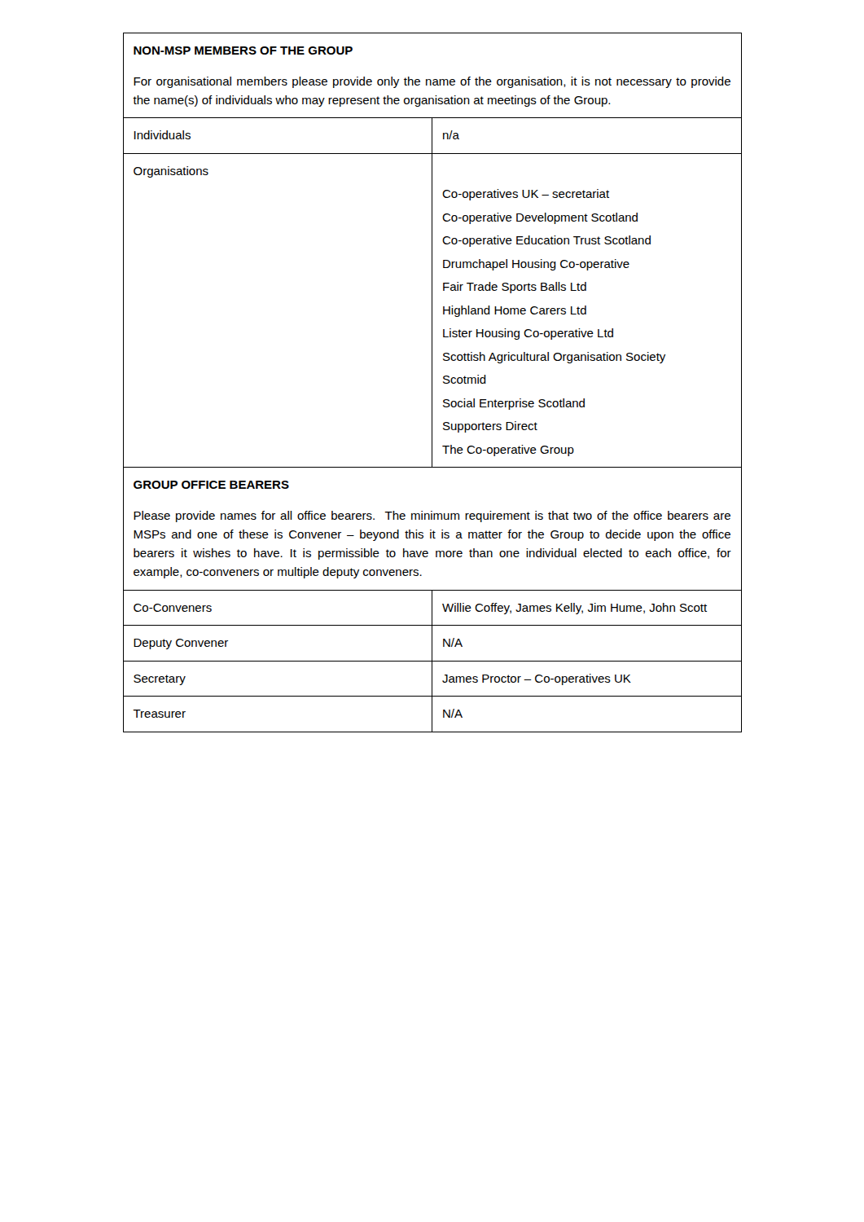| NON-MSP MEMBERS OF THE GROUP For organisational members please provide only the name of the organisation, it is not necessary to provide the name(s) of individuals who may represent the organisation at meetings of the Group. |
| Individuals | n/a |
| Organisations | Co-operatives UK – secretariat Co-operative Development Scotland Co-operative Education Trust Scotland Drumchapel Housing Co-operative Fair Trade Sports Balls Ltd Highland Home Carers Ltd Lister Housing Co-operative Ltd Scottish Agricultural Organisation Society Scotmid Social Enterprise Scotland Supporters Direct The Co-operative Group |
| GROUP OFFICE BEARERS Please provide names for all office bearers. The minimum requirement is that two of the office bearers are MSPs and one of these is Convener – beyond this it is a matter for the Group to decide upon the office bearers it wishes to have. It is permissible to have more than one individual elected to each office, for example, co-conveners or multiple deputy conveners. |
| Co-Conveners | Willie Coffey, James Kelly, Jim Hume, John Scott |
| Deputy Convener | N/A |
| Secretary | James Proctor – Co-operatives UK |
| Treasurer | N/A |